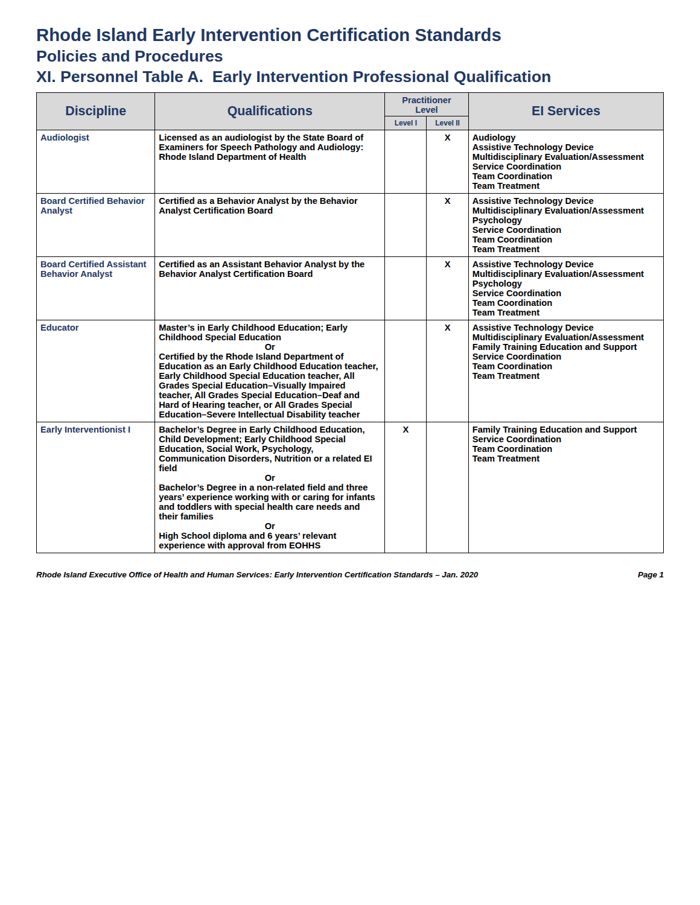Rhode Island Early Intervention Certification Standards
Policies and Procedures
XI. Personnel Table A. Early Intervention Professional Qualification
| Discipline | Qualifications | Practitioner Level | EI Services |
| --- | --- | --- | --- |
| Level I | Level II |
| Audiologist | Licensed as an audiologist by the State Board of Examiners for Speech Pathology and Audiology: Rhode Island Department of Health | | X | Audiology Assistive Technology Device Multidisciplinary Evaluation/Assessment Service Coordination Team Coordination Team Treatment |
| Board Certified Behavior Analyst | Certified as a Behavior Analyst by the Behavior Analyst Certification Board | | X | Assistive Technology Device Multidisciplinary Evaluation/Assessment Psychology Service Coordination Team Coordination Team Treatment |
| Board Certified Assistant Behavior Analyst | Certified as an Assistant Behavior Analyst by the Behavior Analyst Certification Board | | X | Assistive Technology Device Multidisciplinary Evaluation/Assessment Psychology Service Coordination Team Coordination Team Treatment |
| Educator | Master’s in Early Childhood Education; Early Childhood Special Education Or Certified by the Rhode Island Department of Education as an Early Childhood Education teacher, Early Childhood Special Education teacher, All Grades Special Education–Visually Impaired teacher, All Grades Special Education–Deaf and Hard of Hearing teacher, or All Grades Special Education–Severe Intellectual Disability teacher | | X | Assistive Technology Device Multidisciplinary Evaluation/Assessment Family Training Education and Support Service Coordination Team Coordination Team Treatment |
| Early Interventionist I | Bachelor’s Degree in Early Childhood Education, Child Development; Early Childhood Special Education, Social Work, Psychology, Communication Disorders, Nutrition or a related EI field Or Bachelor’s Degree in a non-related field and three years’ experience working with or caring for infants and toddlers with special health care needs and their families Or High School diploma and 6 years’ relevant experience with approval from EOHHS | X | | Family Training Education and Support Service Coordination Team Coordination Team Treatment |
Rhode Island Executive Office of Health and Human Services: Early Intervention Certification Standards – Jan. 2020 Page 1